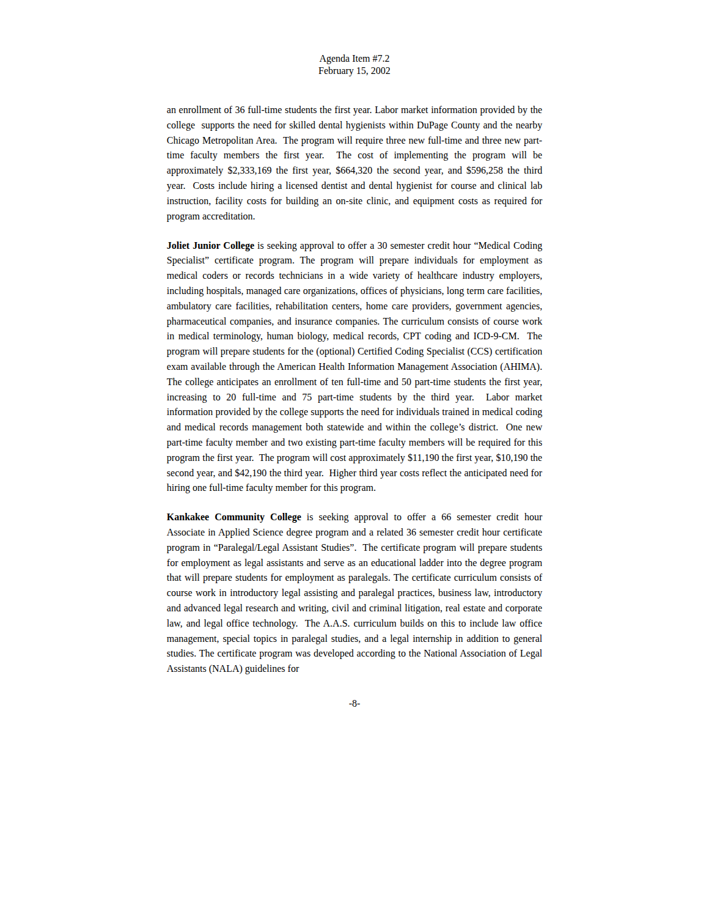Agenda Item #7.2
February 15, 2002
an enrollment of 36 full-time students the first year. Labor market information provided by the college supports the need for skilled dental hygienists within DuPage County and the nearby Chicago Metropolitan Area. The program will require three new full-time and three new part-time faculty members the first year. The cost of implementing the program will be approximately $2,333,169 the first year, $664,320 the second year, and $596,258 the third year. Costs include hiring a licensed dentist and dental hygienist for course and clinical lab instruction, facility costs for building an on-site clinic, and equipment costs as required for program accreditation.
Joliet Junior College is seeking approval to offer a 30 semester credit hour “Medical Coding Specialist” certificate program. The program will prepare individuals for employment as medical coders or records technicians in a wide variety of healthcare industry employers, including hospitals, managed care organizations, offices of physicians, long term care facilities, ambulatory care facilities, rehabilitation centers, home care providers, government agencies, pharmaceutical companies, and insurance companies. The curriculum consists of course work in medical terminology, human biology, medical records, CPT coding and ICD-9-CM. The program will prepare students for the (optional) Certified Coding Specialist (CCS) certification exam available through the American Health Information Management Association (AHIMA). The college anticipates an enrollment of ten full-time and 50 part-time students the first year, increasing to 20 full-time and 75 part-time students by the third year. Labor market information provided by the college supports the need for individuals trained in medical coding and medical records management both statewide and within the college’s district. One new part-time faculty member and two existing part-time faculty members will be required for this program the first year. The program will cost approximately $11,190 the first year, $10,190 the second year, and $42,190 the third year. Higher third year costs reflect the anticipated need for hiring one full-time faculty member for this program.
Kankakee Community College is seeking approval to offer a 66 semester credit hour Associate in Applied Science degree program and a related 36 semester credit hour certificate program in “Paralegal/Legal Assistant Studies”. The certificate program will prepare students for employment as legal assistants and serve as an educational ladder into the degree program that will prepare students for employment as paralegals. The certificate curriculum consists of course work in introductory legal assisting and paralegal practices, business law, introductory and advanced legal research and writing, civil and criminal litigation, real estate and corporate law, and legal office technology. The A.A.S. curriculum builds on this to include law office management, special topics in paralegal studies, and a legal internship in addition to general studies. The certificate program was developed according to the National Association of Legal Assistants (NALA) guidelines for
-8-